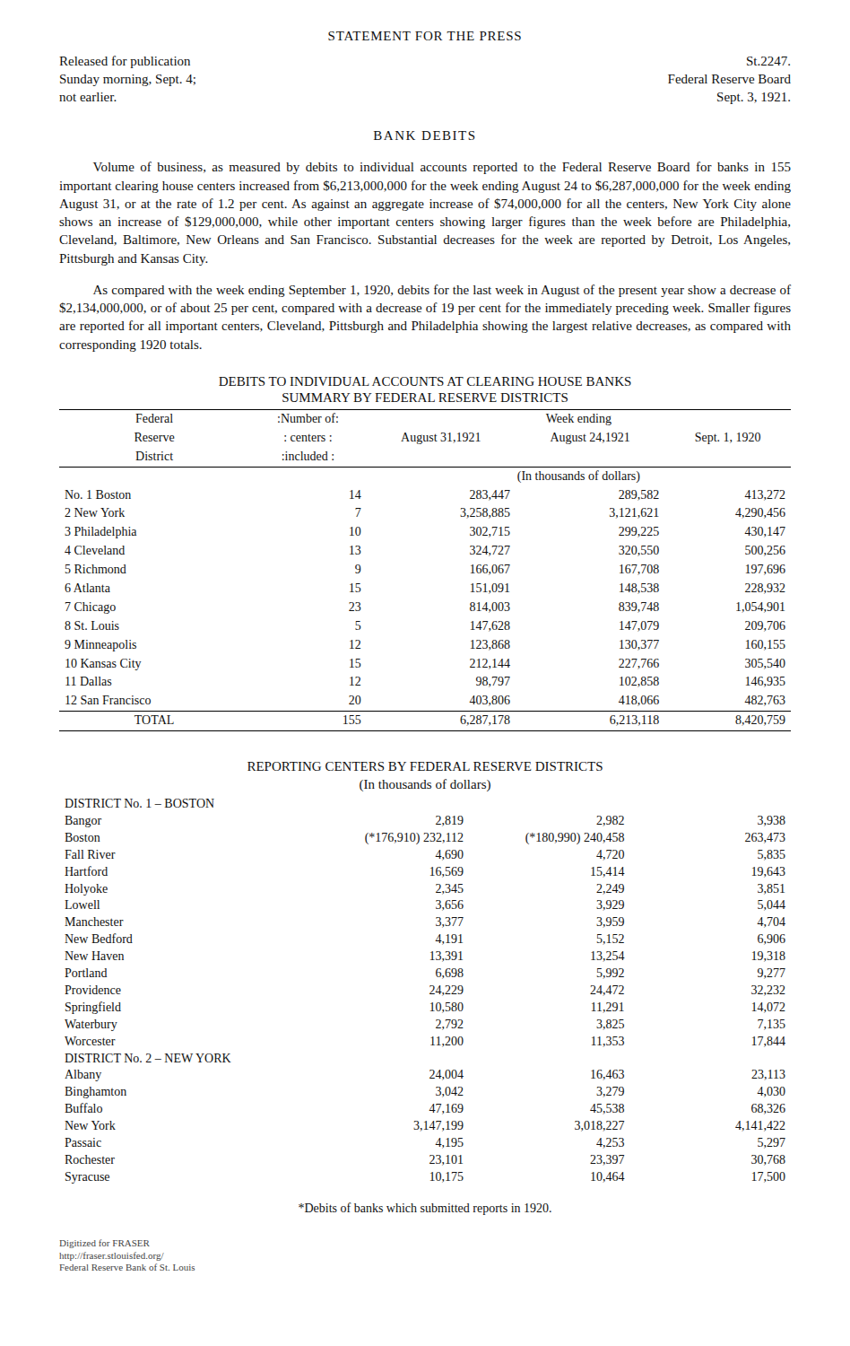STATEMENT FOR THE PRESS
Released for publication Sunday morning, Sept. 4; not earlier.
St.2247. Federal Reserve Board Sept. 3, 1921.
BANK DEBITS
Volume of business, as measured by debits to individual accounts reported to the Federal Reserve Board for banks in 155 important clearing house centers increased from $6,213,000,000 for the week ending August 24 to $6,287,000,000 for the week ending August 31, or at the rate of 1.2 per cent. As against an aggregate increase of $74,000,000 for all the centers, New York City alone shows an increase of $129,000,000, while other important centers showing larger figures than the week before are Philadelphia, Cleveland, Baltimore, New Orleans and San Francisco. Substantial decreases for the week are reported by Detroit, Los Angeles, Pittsburgh and Kansas City.
As compared with the week ending September 1, 1920, debits for the last week in August of the present year show a decrease of $2,134,000,000, or of about 25 per cent, compared with a decrease of 19 per cent for the immediately preceding week. Smaller figures are reported for all important centers, Cleveland, Pittsburgh and Philadelphia showing the largest relative decreases, as compared with corresponding 1920 totals.
DEBITS TO INDIVIDUAL ACCOUNTS AT CLEARING HOUSE BANKS
SUMMARY BY FEDERAL RESERVE DISTRICTS
| Federal | :Number of: | Week ending |
| --- | --- | --- |
| Reserve | : centers : | August 31,1921 | August 24,1921 | Sept. 1, 1920 |
| District | :included : | | | |
| | | (In thousands of dollars) |
| No. 1 Boston | 14 | 283,447 | 289,582 | 413,272 |
| 2 New York | 7 | 3,258,885 | 3,121,621 | 4,290,456 |
| 3 Philadelphia | 10 | 302,715 | 299,225 | 430,147 |
| 4 Cleveland | 13 | 324,727 | 320,550 | 500,256 |
| 5 Richmond | 9 | 166,067 | 167,708 | 197,696 |
| 6 Atlanta | 15 | 151,091 | 148,538 | 228,932 |
| 7 Chicago | 23 | 814,003 | 839,748 | 1,054,901 |
| 8 St. Louis | 5 | 147,628 | 147,079 | 209,706 |
| 9 Minneapolis | 12 | 123,868 | 130,377 | 160,155 |
| 10 Kansas City | 15 | 212,144 | 227,766 | 305,540 |
| 11 Dallas | 12 | 98,797 | 102,858 | 146,935 |
| 12 San Francisco | 20 | 403,806 | 418,066 | 482,763 |
| TOTAL | 155 | 6,287,178 | 6,213,118 | 8,420,759 |
REPORTING CENTERS BY FEDERAL RESERVE DISTRICTS
(In thousands of dollars)
| DISTRICT No. 1 – BOSTON |
| Bangor | 2,819 | 2,982 | 3,938 |
| Boston | (*176,910) 232,112 | (*180,990) 240,458 | 263,473 |
| Fall River | 4,690 | 4,720 | 5,835 |
| Hartford | 16,569 | 15,414 | 19,643 |
| Holyoke | 2,345 | 2,249 | 3,851 |
| Lowell | 3,656 | 3,929 | 5,044 |
| Manchester | 3,377 | 3,959 | 4,704 |
| New Bedford | 4,191 | 5,152 | 6,906 |
| New Haven | 13,391 | 13,254 | 19,318 |
| Portland | 6,698 | 5,992 | 9,277 |
| Providence | 24,229 | 24,472 | 32,232 |
| Springfield | 10,580 | 11,291 | 14,072 |
| Waterbury | 2,792 | 3,825 | 7,135 |
| Worcester | 11,200 | 11,353 | 17,844 |
| DISTRICT No. 2 – NEW YORK |
| Albany | 24,004 | 16,463 | 23,113 |
| Binghamton | 3,042 | 3,279 | 4,030 |
| Buffalo | 47,169 | 45,538 | 68,326 |
| New York | 3,147,199 | 3,018,227 | 4,141,422 |
| Passaic | 4,195 | 4,253 | 5,297 |
| Rochester | 23,101 | 23,397 | 30,768 |
| Syracuse | 10,175 | 10,464 | 17,500 |
*Debits of banks which submitted reports in 1920.
Digitized for FRASER
http://fraser.stlouisfed.org/
Federal Reserve Bank of St. Louis